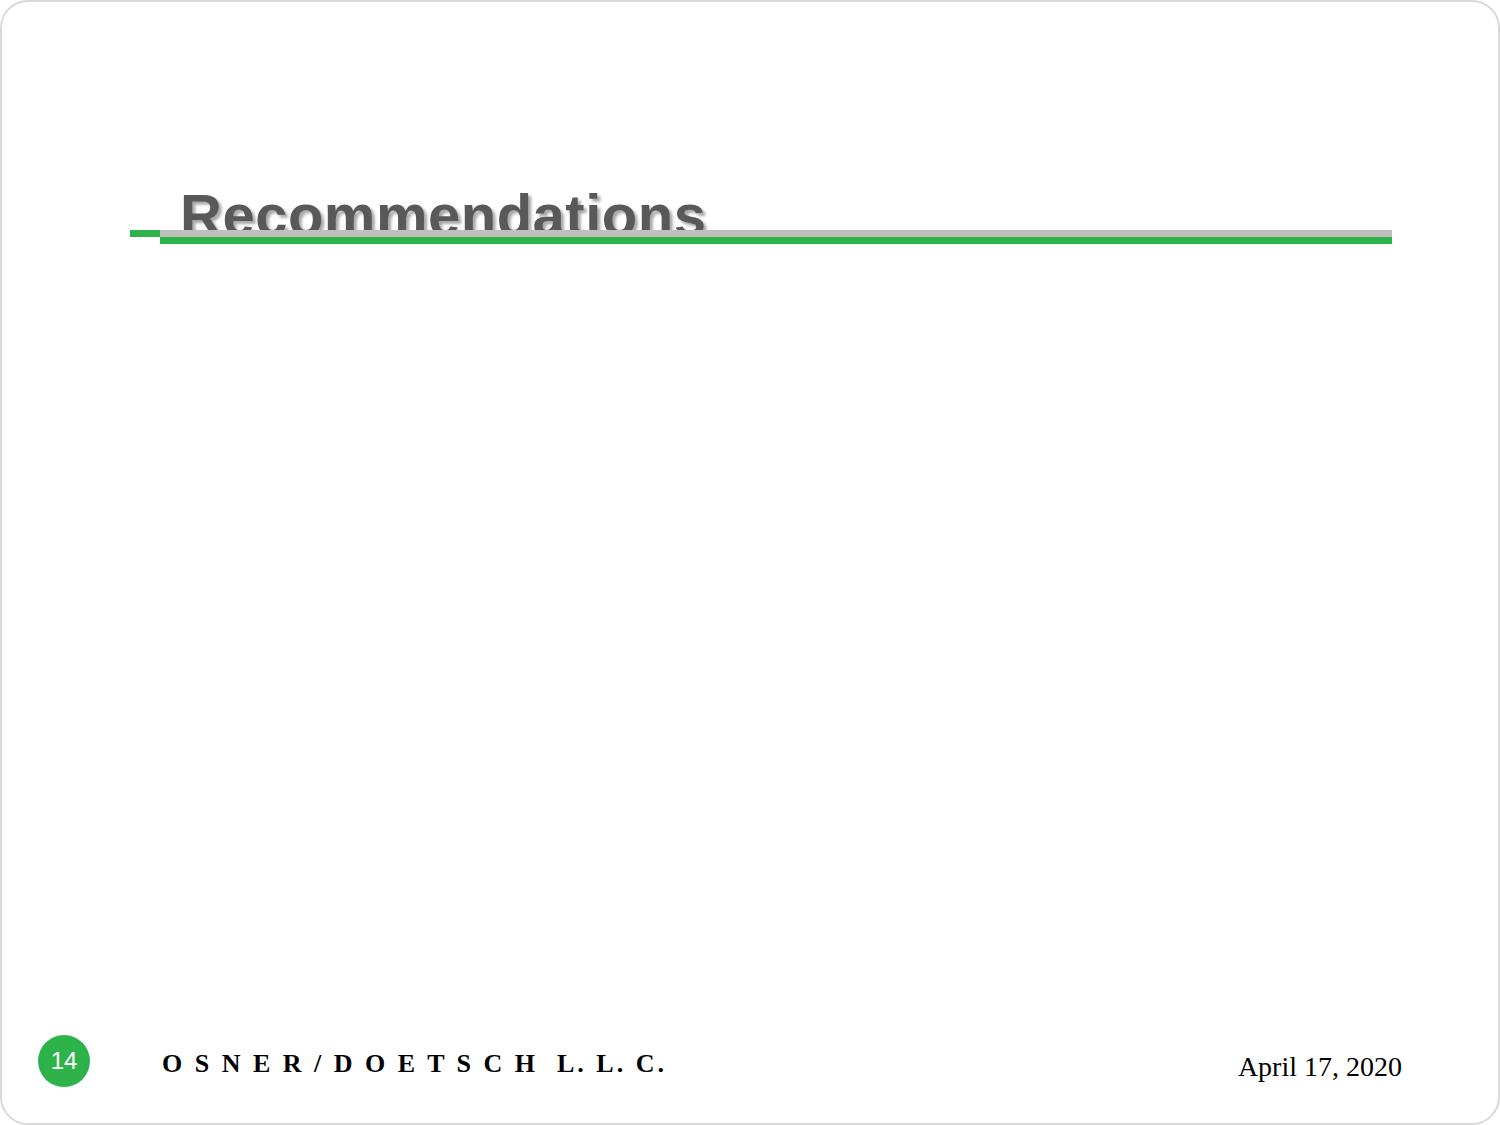Recommendations
14
O S N E R / D O E T S C H L. L. C.
April 17, 2020